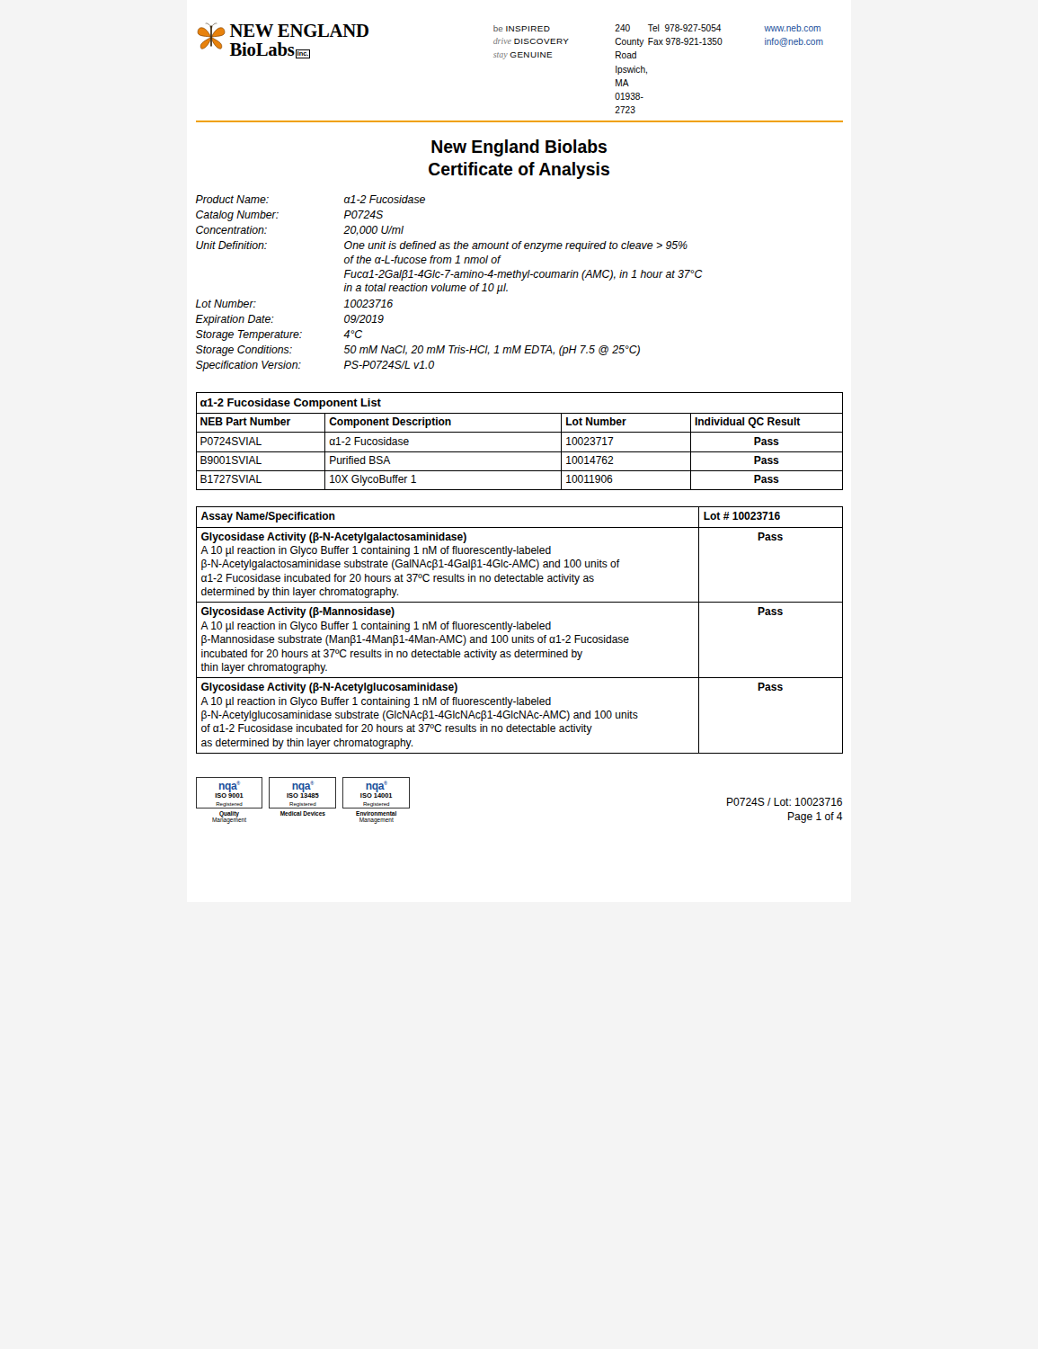NEW ENGLAND
BioLabs Inc.
be INSPIRED
drive DISCOVERY
stay GENUINE
240 County Road
Ipswich, MA 01938-2723
Tel 978-927-5054
Fax 978-921-1350
www.neb.com
info@neb.com
New England Biolabs Certificate of Analysis
| Product Name: | α1-2 Fucosidase |
| Catalog Number: | P0724S |
| Concentration: | 20,000 U/ml |
| Unit Definition: | One unit is defined as the amount of enzyme required to cleave > 95% of the α-L-fucose from 1 nmol of Fucα1-2Galβ1-4Glc-7-amino-4-methyl-coumarin (AMC), in 1 hour at 37°C in a total reaction volume of 10 µl. |
| Lot Number: | 10023716 |
| Expiration Date: | 09/2019 |
| Storage Temperature: | 4°C |
| Storage Conditions: | 50 mM NaCl, 20 mM Tris-HCl, 1 mM EDTA, (pH 7.5 @ 25°C) |
| Specification Version: | PS-P0724S/L v1.0 |
| α1-2 Fucosidase Component List |
| --- |
| NEB Part Number | Component Description | Lot Number | Individual QC Result |
| P0724SVIAL | α1-2 Fucosidase | 10023717 | Pass |
| B9001SVIAL | Purified BSA | 10014762 | Pass |
| B1727SVIAL | 10X GlycoBuffer 1 | 10011906 | Pass |
| Assay Name/Specification | Lot # 10023716 |
| --- | --- |
| Glycosidase Activity (β-N-Acetylgalactosaminidase) A 10 µl reaction in Glyco Buffer 1 containing 1 nM of fluorescently-labeled β-N-Acetylgalactosaminidase substrate (GalNAcβ1-4Galβ1-4Glc-AMC) and 100 units of α1-2 Fucosidase incubated for 20 hours at 37ºC results in no detectable activity as determined by thin layer chromatography. | Pass |
| Glycosidase Activity (β-Mannosidase) A 10 µl reaction in Glyco Buffer 1 containing 1 nM of fluorescently-labeled β-Mannosidase substrate (Manβ1-4Manβ1-4Man-AMC) and 100 units of α1-2 Fucosidase incubated for 20 hours at 37ºC results in no detectable activity as determined by thin layer chromatography. | Pass |
| Glycosidase Activity (β-N-Acetylglucosaminidase) A 10 µl reaction in Glyco Buffer 1 containing 1 nM of fluorescently-labeled β-N-Acetylglucosaminidase substrate (GlcNAcβ1-4GlcNAcβ1-4GlcNAc-AMC) and 100 units of α1-2 Fucosidase incubated for 20 hours at 37ºC results in no detectable activity as determined by thin layer chromatography. | Pass |
nqa®
ISO 9001
Registered
QualityManagement
nqa®
ISO 13485
Registered
Medical Devices
nqa®
ISO 14001
Registered
EnvironmentalManagement
P0724S / Lot: 10023716
Page 1 of 4